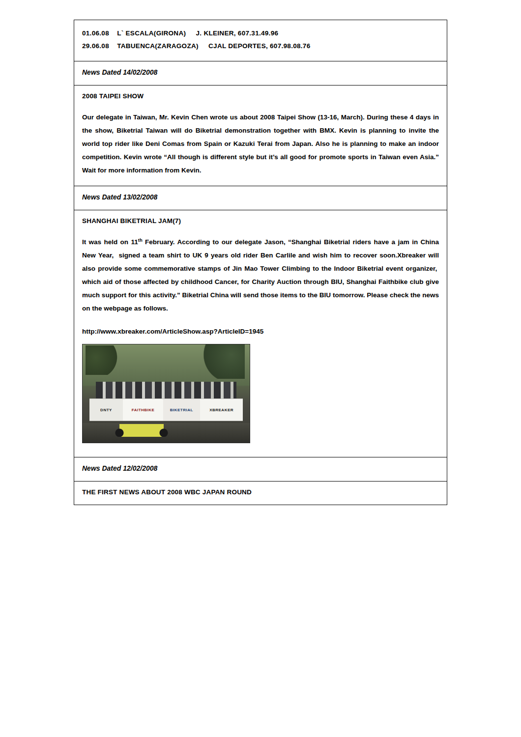| 01.06.08 L` ESCALA(GIRONA) J. KLEINER, 607.31.49.96 29.06.08 TABUENCA(ZARAGOZA) CJAL DEPORTES, 607.98.08.76 |
| News Dated 14/02/2008 |
| 2008 TAIPEI SHOW Our delegate in Taiwan, Mr. Kevin Chen wrote us about 2008 Taipei Show (13-16, March). During these 4 days in the show, Biketrial Taiwan will do Biketrial demonstration together with BMX. Kevin is planning to invite the world top rider like Deni Comas from Spain or Kazuki Terai from Japan. Also he is planning to make an indoor competition. Kevin wrote “All though is different style but it’s all good for promote sports in Taiwan even Asia.” Wait for more information from Kevin. |
| News Dated 13/02/2008 |
| SHANGHAI BIKETRIAL JAM(7) It was held on 11 th February. According to our delegate Jason, “Shanghai Biketrial riders have a jam in China New Year, signed a team shirt to UK 9 years old rider Ben Carlile and wish him to recover soon.Xbreaker will also provide some commemorative stamps of Jin Mao Tower Climbing to the Indoor Biketrial event organizer, which aid of those affected by childhood Cancer, for Charity Auction through BIU, Shanghai Faithbike club give much support for this activity.” Biketrial China will send those items to the BIU tomorrow. Please check the news on the webpage as follows. http://www.xbreaker.com/ArticleShow.asp?ArticleID=1945 DNTY FAITHBIKE BIKETRIAL XBREAKER |
| News Dated 12/02/2008 |
| THE FIRST NEWS ABOUT 2008 WBC JAPAN ROUND |